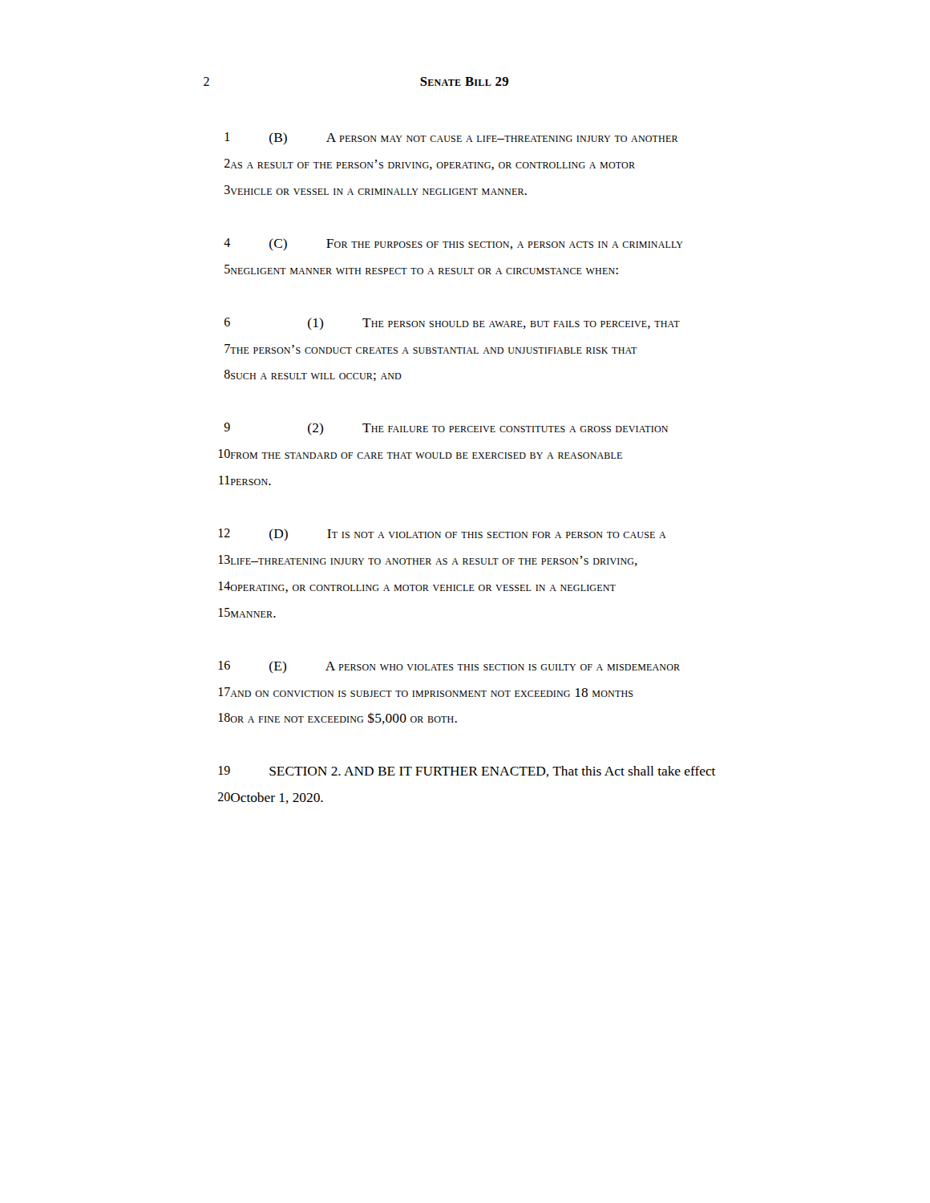2
Senate Bill 29
| 1 | (B) A person may not cause a life–threatening injury to another |
| 2 | as a result of the person’s driving, operating, or controlling a motor |
| 3 | vehicle or vessel in a criminally negligent manner. |
| 4 | (C) For the purposes of this section, a person acts in a criminally |
| 5 | negligent manner with respect to a result or a circumstance when: |
| 6 | (1) The person should be aware, but fails to perceive, that |
| 7 | the person’s conduct creates a substantial and unjustifiable risk that |
| 8 | such a result will occur; and |
| 9 | (2) The failure to perceive constitutes a gross deviation |
| 10 | from the standard of care that would be exercised by a reasonable |
| 11 | person. |
| 12 | (D) It is not a violation of this section for a person to cause a |
| 13 | life–threatening injury to another as a result of the person’s driving, |
| 14 | operating, or controlling a motor vehicle or vessel in a negligent |
| 15 | manner. |
| 16 | (E) A person who violates this section is guilty of a misdemeanor |
| 17 | and on conviction is subject to imprisonment not exceeding 18 months |
| 18 | or a fine not exceeding $5,000 or both. |
| 19 | SECTION 2. AND BE IT FURTHER ENACTED, That this Act shall take effect |
| 20 | October 1, 2020. |